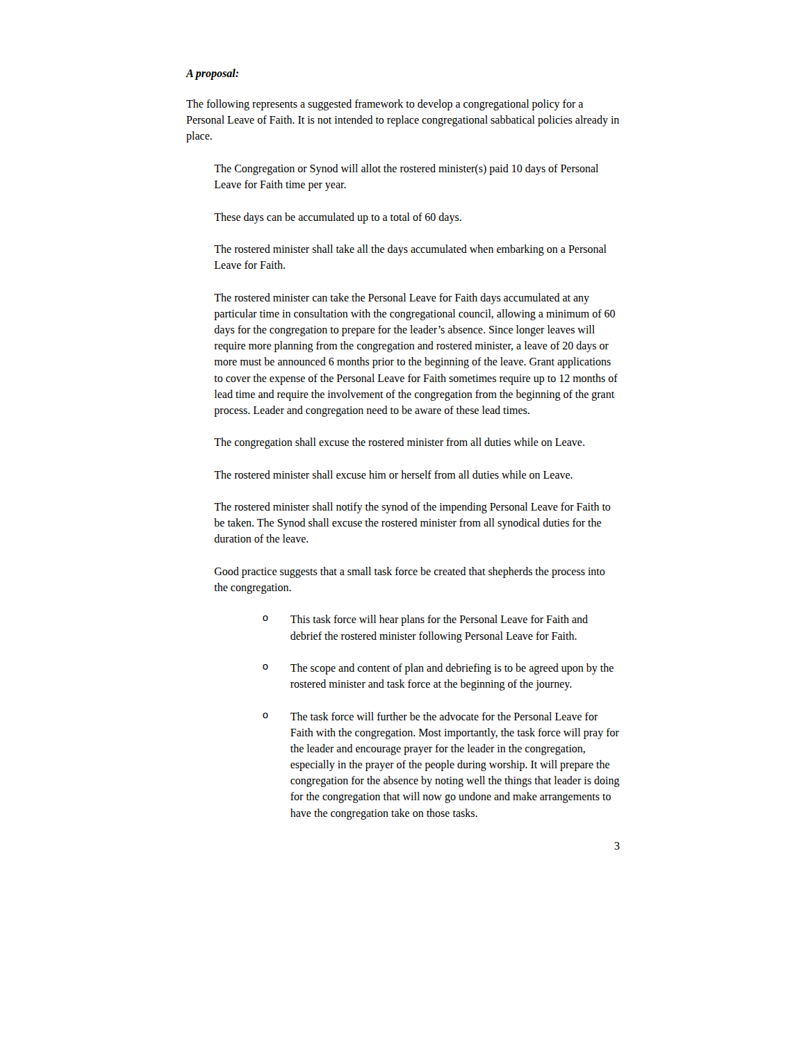A proposal:
The following represents a suggested framework to develop a congregational policy for a Personal Leave of Faith. It is not intended to replace congregational sabbatical policies already in place.
The Congregation or Synod will allot the rostered minister(s) paid 10 days of Personal Leave for Faith time per year.
These days can be accumulated up to a total of 60 days.
The rostered minister shall take all the days accumulated when embarking on a Personal Leave for Faith.
The rostered minister can take the Personal Leave for Faith days accumulated at any particular time in consultation with the congregational council, allowing a minimum of 60 days for the congregation to prepare for the leader’s absence. Since longer leaves will require more planning from the congregation and rostered minister, a leave of 20 days or more must be announced 6 months prior to the beginning of the leave. Grant applications to cover the expense of the Personal Leave for Faith sometimes require up to 12 months of lead time and require the involvement of the congregation from the beginning of the grant process. Leader and congregation need to be aware of these lead times.
The congregation shall excuse the rostered minister from all duties while on Leave.
The rostered minister shall excuse him or herself from all duties while on Leave.
The rostered minister shall notify the synod of the impending Personal Leave for Faith to be taken. The Synod shall excuse the rostered minister from all synodical duties for the duration of the leave.
Good practice suggests that a small task force be created that shepherds the process into the congregation.
This task force will hear plans for the Personal Leave for Faith and debrief the rostered minister following Personal Leave for Faith.
The scope and content of plan and debriefing is to be agreed upon by the rostered minister and task force at the beginning of the journey.
The task force will further be the advocate for the Personal Leave for Faith with the congregation. Most importantly, the task force will pray for the leader and encourage prayer for the leader in the congregation, especially in the prayer of the people during worship. It will prepare the congregation for the absence by noting well the things that leader is doing for the congregation that will now go undone and make arrangements to have the congregation take on those tasks.
3